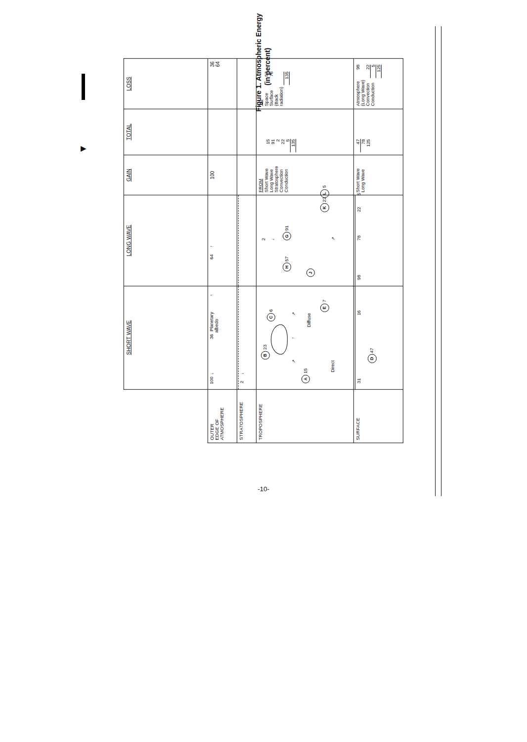▶
Figure 1. Atmospheric Energy (in percent)
| | SHORT WAVE | LONG WAVE | GAIN | TOTAL | LOSS |
| OUTER EDGE OF ATMOSPHERE | 100 ↓ 36 Planetary albedo ↑ | 64 ↑ | 100 | | 36 64 |
| STRATOSPHERE | 2 ↓ | | | | |
| TROPOSPHERE | B 23 C 6 A 15 ↗ ↑ ↗ Diffuse E 7 Direct | 2 ↓ H 57 G 91 J K 22 L 5 ↗ | FROM / Short Wave / / Long Wave / / Stratosphere / / Convection / / Conduction / | / 15 / / 91 / / 2 / / 22 / / 5 / / 135 / | TO / Space / 57 / / Surface / 78 / / (Back radiation) / / / / 135 / |
| SURFACE | 31 16 D 47 | 98 78 22 5 | / Short Wave / / Long Wave / | / 47 / / 78 / / 125 / | / Atmosphere (Long Wave) / 98 / / Convection / 22 / / Conduction / 5 / / / 125 / |
-10-